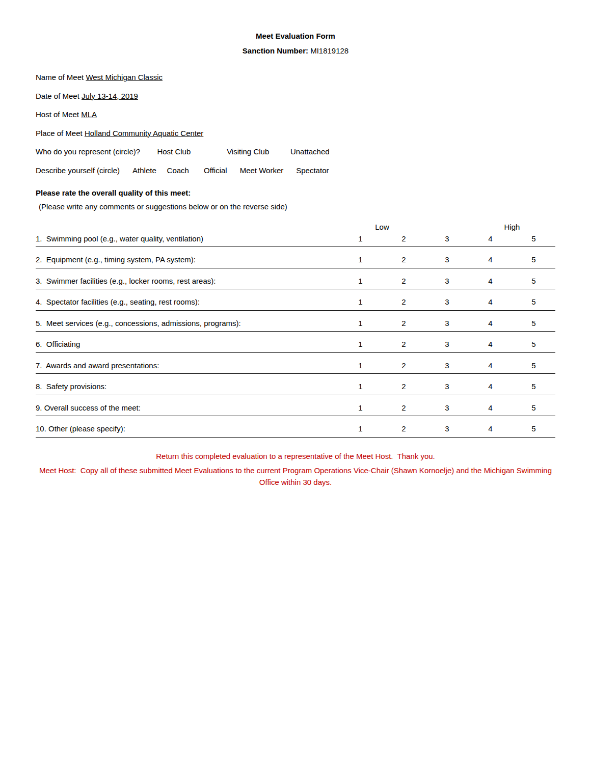Meet Evaluation Form
Sanction Number: MI1819128
Name of Meet West Michigan Classic
Date of Meet July 13-14, 2019
Host of Meet MLA
Place of Meet Holland Community Aquatic Center
Who do you represent (circle)? Host Club Visiting Club Unattached
Describe yourself (circle) Athlete Coach Official Meet Worker Spectator
Please rate the overall quality of this meet:
(Please write any comments or suggestions below or on the reverse side)
| | Low | | High |
| 1. Swimming pool (e.g., water quality, ventilation) | 1 | 2 | 3 | 4 | 5 |
| 2. Equipment (e.g., timing system, PA system): | 1 | 2 | 3 | 4 | 5 |
| 3. Swimmer facilities (e.g., locker rooms, rest areas): | 1 | 2 | 3 | 4 | 5 |
| 4. Spectator facilities (e.g., seating, rest rooms): | 1 | 2 | 3 | 4 | 5 |
| 5. Meet services (e.g., concessions, admissions, programs): | 1 | 2 | 3 | 4 | 5 |
| 6. Officiating | 1 | 2 | 3 | 4 | 5 |
| 7. Awards and award presentations: | 1 | 2 | 3 | 4 | 5 |
| 8. Safety provisions: | 1 | 2 | 3 | 4 | 5 |
| 9. Overall success of the meet: | 1 | 2 | 3 | 4 | 5 |
| 10. Other (please specify): | 1 | 2 | 3 | 4 | 5 |
Return this completed evaluation to a representative of the Meet Host. Thank you.
Meet Host: Copy all of these submitted Meet Evaluations to the current Program Operations Vice-Chair (Shawn Kornoelje) and the Michigan Swimming Office within 30 days.